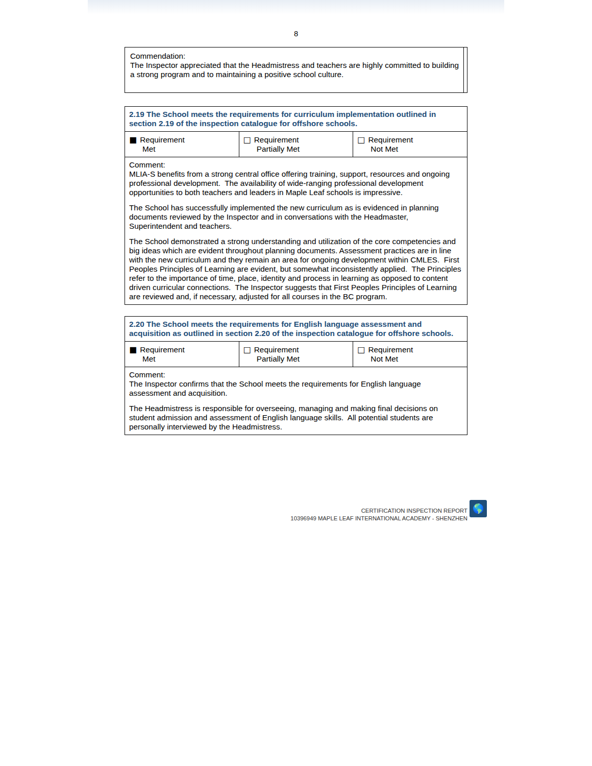8
Commendation:
The Inspector appreciated that the Headmistress and teachers are highly committed to building a strong program and to maintaining a positive school culture.
| 2.19 The School meets the requirements for curriculum implementation outlined in section 2.19 of the inspection catalogue for offshore schools. |
| ■ Requirement Met | □ Requirement Partially Met | □ Requirement Not Met |
| Comment: MLIA-S benefits from a strong central office offering training, support, resources and ongoing professional development. The availability of wide-ranging professional development opportunities to both teachers and leaders in Maple Leaf schools is impressive. The School has successfully implemented the new curriculum as is evidenced in planning documents reviewed by the Inspector and in conversations with the Headmaster, Superintendent and teachers. The School demonstrated a strong understanding and utilization of the core competencies and big ideas which are evident throughout planning documents. Assessment practices are in line with the new curriculum and they remain an area for ongoing development within CMLES. First Peoples Principles of Learning are evident, but somewhat inconsistently applied. The Principles refer to the importance of time, place, identity and process in learning as opposed to content driven curricular connections. The Inspector suggests that First Peoples Principles of Learning are reviewed and, if necessary, adjusted for all courses in the BC program. |
| 2.20 The School meets the requirements for English language assessment and acquisition as outlined in section 2.20 of the inspection catalogue for offshore schools. |
| ■ Requirement Met | □ Requirement Partially Met | □ Requirement Not Met |
| Comment: The Inspector confirms that the School meets the requirements for English language assessment and acquisition. The Headmistress is responsible for overseeing, managing and making final decisions on student admission and assessment of English language skills. All potential students are personally interviewed by the Headmistress. |
CERTIFICATION INSPECTION REPORT
10396949 MAPLE LEAF INTERNATIONAL ACADEMY - SHENZHEN
🌎